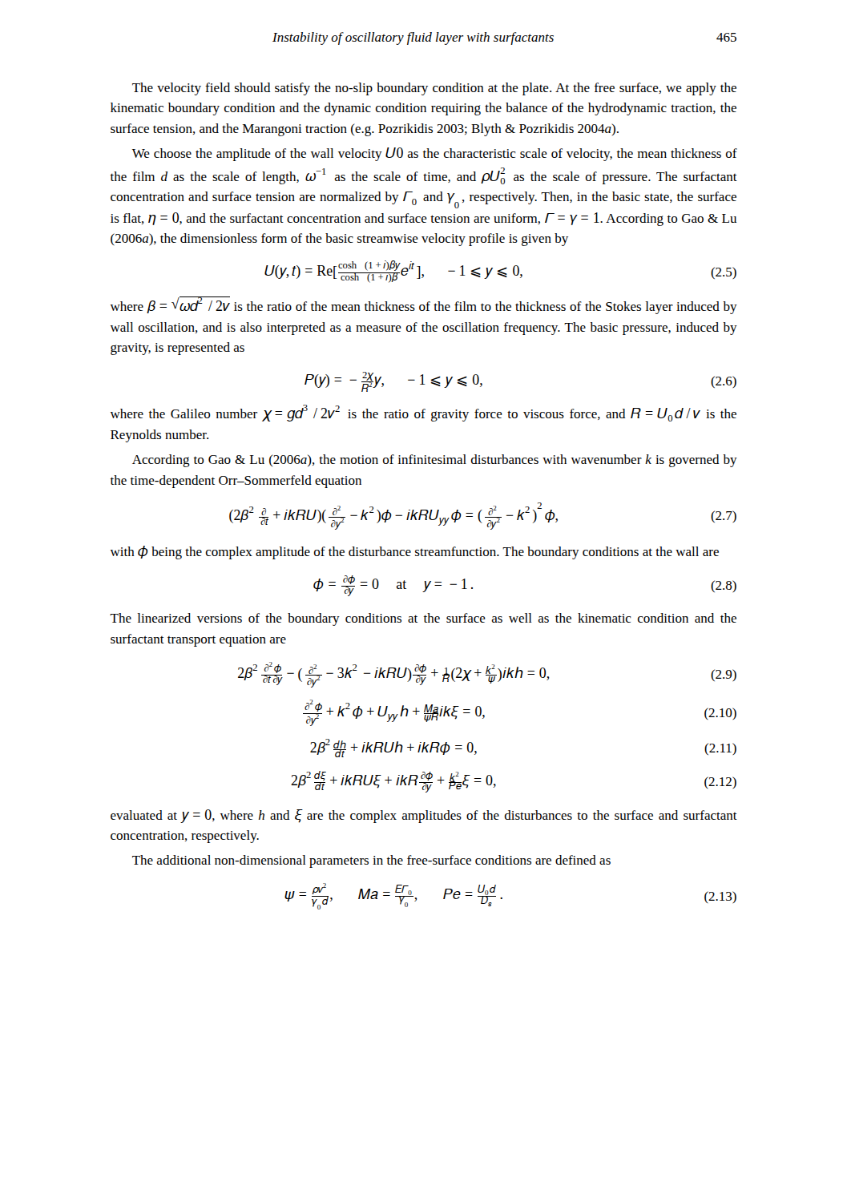Instability of oscillatory fluid layer with surfactants 465
The velocity field should satisfy the no-slip boundary condition at the plate. At the free surface, we apply the kinematic boundary condition and the dynamic condition requiring the balance of the hydrodynamic traction, the surface tension, and the Marangoni traction (e.g. Pozrikidis 2003; Blyth & Pozrikidis 2004a).
We choose the amplitude of the wall velocity U0 as the characteristic scale of velocity, the mean thickness of the film d as the scale of length, ω−1 as the scale of time, and ρU02 as the scale of pressure. The surfactant concentration and surface tension are normalized by Γ0 and γ0, respectively. Then, in the basic state, the surface is flat, η=0, and the surfactant concentration and surface tension are uniform, Γ=γ=1. According to Gao & Lu (2006a), the dimensionless form of the basic streamwise velocity profile is given by
U(y,t)= Re [ cosh (1+i)βy cosh (1+i)β eit ] , −1⩽y⩽0, (2.5)
where β=ωd2/2ν is the ratio of the mean thickness of the film to the thickness of the Stokes layer induced by wall oscillation, and is also interpreted as a measure of the oscillation frequency. The basic pressure, induced by gravity, is represented as
P(y)= − 2χR2 y, −1⩽y⩽0, (2.6)
where the Galileo number χ=gd3/2ν2 is the ratio of gravity force to viscous force, and R=U0d/ν is the Reynolds number.
According to Gao & Lu (2006a), the motion of infinitesimal disturbances with wavenumber k is governed by the time-dependent Orr–Sommerfeld equation
( 2β2 ∂∂t +ikRU ) ( ∂2∂y2 −k2 ) ϕ −ikRUyyϕ = ( ∂2∂y2 −k2 ) 2 ϕ, (2.7)
with ϕ being the complex amplitude of the disturbance streamfunction. The boundary conditions at the wall are
ϕ= ∂ϕ∂y =0 at y=−1. (2.8)
The linearized versions of the boundary conditions at the surface as well as the kinematic condition and the surfactant transport equation are
2β2 ∂2ϕ∂t∂y − ( ∂2∂y2 −3k2 −ikRU ) ∂ϕ∂y + 1R ( 2χ+ k2ψ ) ikh=0, (2.9)
∂2ϕ∂y2 +k2ϕ +Uyyh + MaψR ikξ=0, (2.10)
2β2 dhdt +ikRUh +ikRϕ =0, (2.11)
2β2 dξdt +ikRUξ +ikR ∂ϕ∂y + k2Pe ξ=0, (2.12)
evaluated at y=0, where h and ξ are the complex amplitudes of the disturbances to the surface and surfactant concentration, respectively.
The additional non-dimensional parameters in the free-surface conditions are defined as
ψ= ρν2γ0d , Ma= EΓ0γ0 , Pe= U0dDs . (2.13)